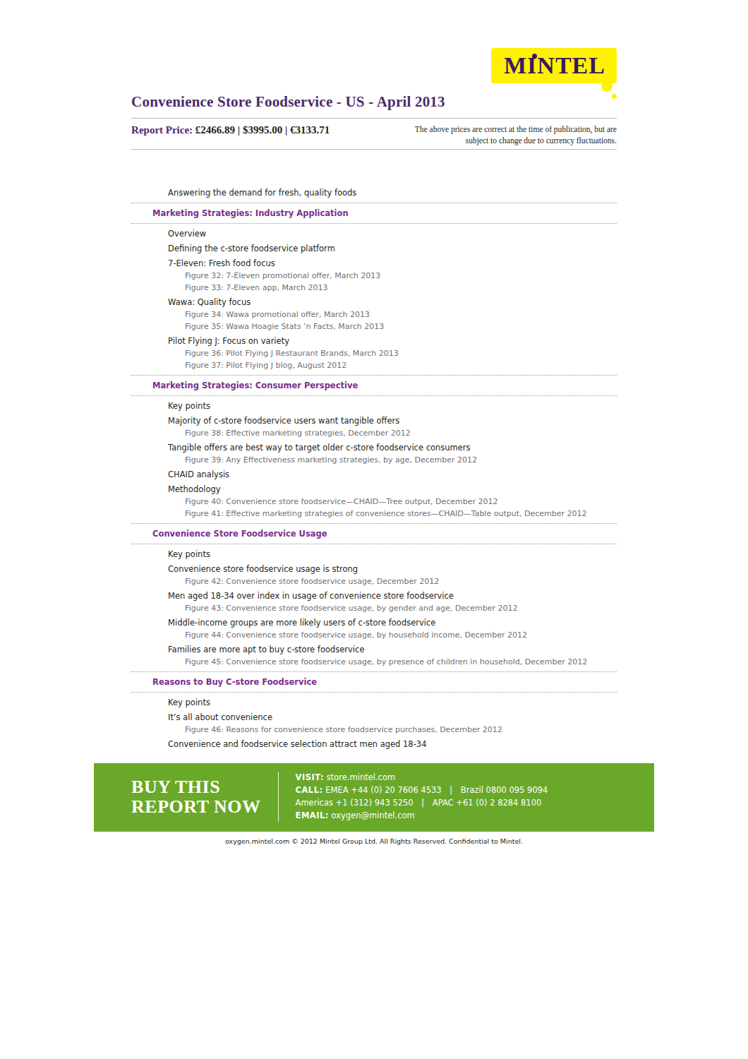MINTEL
Convenience Store Foodservice - US - April 2013
Report Price: £2466.89 | $3995.00 | €3133.71
The above prices are correct at the time of publication, but are subject to change due to currency fluctuations.
Answering the demand for fresh, quality foods
Marketing Strategies: Industry Application
Overview
Defining the c-store foodservice platform
7-Eleven: Fresh food focus
Figure 32: 7-Eleven promotional offer, March 2013
Figure 33: 7-Eleven app, March 2013
Wawa: Quality focus
Figure 34: Wawa promotional offer, March 2013
Figure 35: Wawa Hoagie Stats ’n Facts, March 2013
Pilot Flying J: Focus on variety
Figure 36: Pilot Flying J Restaurant Brands, March 2013
Figure 37: Pilot Flying J blog, August 2012
Marketing Strategies: Consumer Perspective
Key points
Majority of c-store foodservice users want tangible offers
Figure 38: Effective marketing strategies, December 2012
Tangible offers are best way to target older c-store foodservice consumers
Figure 39: Any Effectiveness marketing strategies, by age, December 2012
CHAID analysis
Methodology
Figure 40: Convenience store foodservice—CHAID—Tree output, December 2012
Figure 41: Effective marketing strategies of convenience stores—CHAID—Table output, December 2012
Convenience Store Foodservice Usage
Key points
Convenience store foodservice usage is strong
Figure 42: Convenience store foodservice usage, December 2012
Men aged 18-34 over index in usage of convenience store foodservice
Figure 43: Convenience store foodservice usage, by gender and age, December 2012
Middle-income groups are more likely users of c-store foodservice
Figure 44: Convenience store foodservice usage, by household income, December 2012
Families are more apt to buy c-store foodservice
Figure 45: Convenience store foodservice usage, by presence of children in household, December 2012
Reasons to Buy C-store Foodservice
Key points
It’s all about convenience
Figure 46: Reasons for convenience store foodservice purchases, December 2012
Convenience and foodservice selection attract men aged 18-34
BUY THIS
REPORT NOW
VISIT: store.mintel.com
CALL: EMEA +44 (0) 20 7606 4533 | Brazil 0800 095 9094
Americas +1 (312) 943 5250 | APAC +61 (0) 2 8284 8100
EMAIL: oxygen@mintel.com
oxygen.mintel.com © 2012 Mintel Group Ltd. All Rights Reserved. Confidential to Mintel.